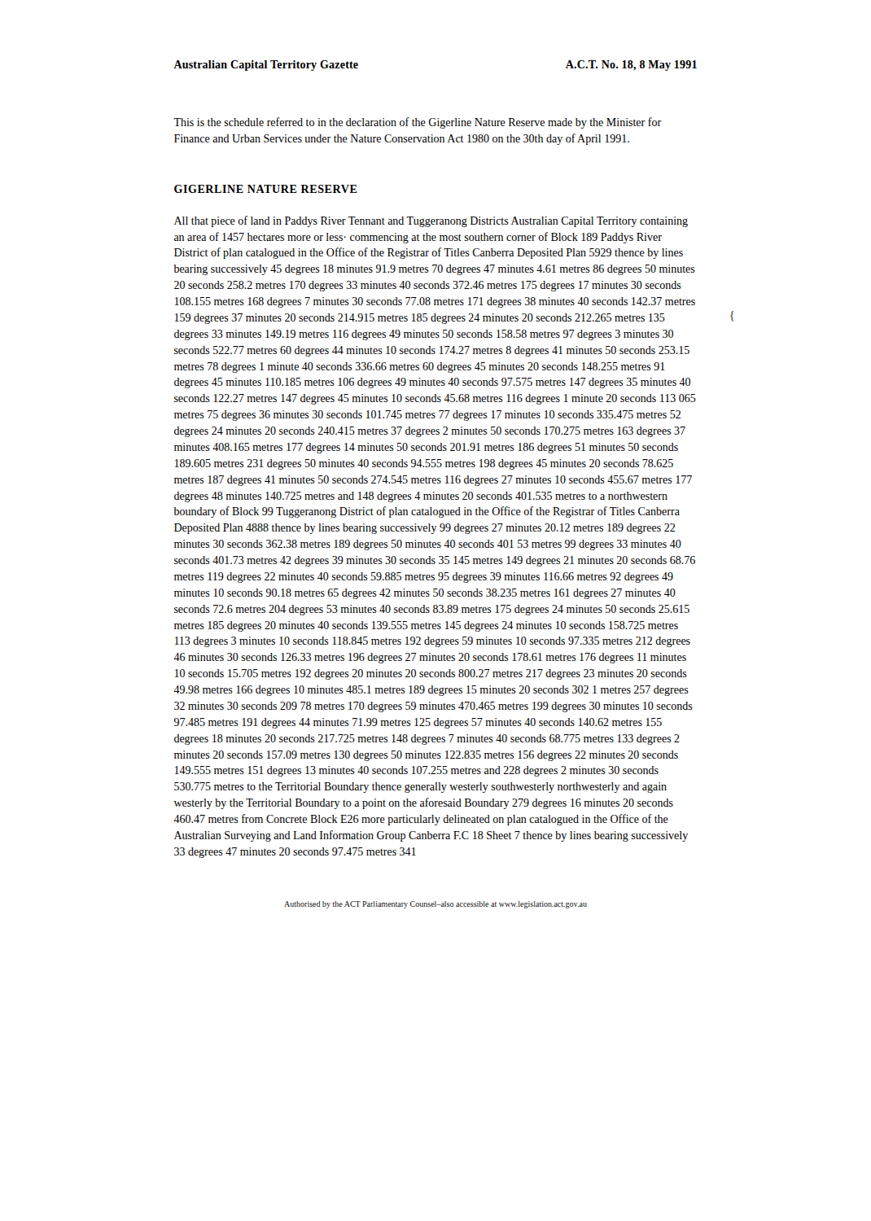Australian Capital Territory Gazette
A.C.T. No. 18, 8 May 1991
This is the schedule referred to in the declaration of the Gigerline Nature Reserve made by the Minister for Finance and Urban Services under the Nature Conservation Act 1980 on the 30th day of April 1991.
Gigerline Nature Reserve
All that piece of land in Paddys River Tennant and Tuggeranong Districts Australian Capital Territory containing an area of 1457 hectares more or less· commencing at the most southern corner of Block 189 Paddys River District of plan catalogued in the Office of the Registrar of Titles Canberra Deposited Plan 5929 thence by lines bearing successively 45 degrees 18 minutes 91.9 metres 70 degrees 47 minutes 4.61 metres 86 degrees 50 minutes 20 seconds 258.2 metres 170 degrees 33 minutes 40 seconds 372.46 metres 175 degrees 17 minutes 30 seconds 108.155 metres 168 degrees 7 minutes 30 seconds 77.08 metres 171 degrees 38 minutes 40 seconds 142.37 metres 159 degrees 37 minutes 20 seconds 214.915 metres 185 degrees 24 minutes 20 seconds 212.265 metres 135 degrees 33 minutes 149.19 metres 116 degrees 49 minutes 50 seconds 158.58 metres 97 degrees 3 minutes 30 seconds 522.77 metres 60 degrees 44 minutes 10 seconds 174.27 metres 8 degrees 41 minutes 50 seconds 253.15 metres 78 degrees 1 minute 40 seconds 336.66 metres 60 degrees 45 minutes 20 seconds 148.255 metres 91 degrees 45 minutes 110.185 metres 106 degrees 49 minutes 40 seconds 97.575 metres 147 degrees 35 minutes 40 seconds 122.27 metres 147 degrees 45 minutes 10 seconds 45.68 metres 116 degrees 1 minute 20 seconds 113 065 metres 75 degrees 36 minutes 30 seconds 101.745 metres 77 degrees 17 minutes 10 seconds 335.475 metres 52 degrees 24 minutes 20 seconds 240.415 metres 37 degrees 2 minutes 50 seconds 170.275 metres 163 degrees 37 minutes 408.165 metres 177 degrees 14 minutes 50 seconds 201.91 metres 186 degrees 51 minutes 50 seconds 189.605 metres 231 degrees 50 minutes 40 seconds 94.555 metres 198 degrees 45 minutes 20 seconds 78.625 metres 187 degrees 41 minutes 50 seconds 274.545 metres 116 degrees 27 minutes 10 seconds 455.67 metres 177 degrees 48 minutes 140.725 metres and 148 degrees 4 minutes 20 seconds 401.535 metres to a northwestern boundary of Block 99 Tuggeranong District of plan catalogued in the Office of the Registrar of Titles Canberra Deposited Plan 4888 thence by lines bearing successively 99 degrees 27 minutes 20.12 metres 189 degrees 22 minutes 30 seconds 362.38 metres 189 degrees 50 minutes 40 seconds 401 53 metres 99 degrees 33 minutes 40 seconds 401.73 metres 42 degrees 39 minutes 30 seconds 35 145 metres 149 degrees 21 minutes 20 seconds 68.76 metres 119 degrees 22 minutes 40 seconds 59.885 metres 95 degrees 39 minutes 116.66 metres 92 degrees 49 minutes 10 seconds 90.18 metres 65 degrees 42 minutes 50 seconds 38.235 metres 161 degrees 27 minutes 40 seconds 72.6 metres 204 degrees 53 minutes 40 seconds 83.89 metres 175 degrees 24 minutes 50 seconds 25.615 metres 185 degrees 20 minutes 40 seconds 139.555 metres 145 degrees 24 minutes 10 seconds 158.725 metres 113 degrees 3 minutes 10 seconds 118.845 metres 192 degrees 59 minutes 10 seconds 97.335 metres 212 degrees 46 minutes 30 seconds 126.33 metres 196 degrees 27 minutes 20 seconds 178.61 metres 176 degrees 11 minutes 10 seconds 15.705 metres 192 degrees 20 minutes 20 seconds 800.27 metres 217 degrees 23 minutes 20 seconds 49.98 metres 166 degrees 10 minutes 485.1 metres 189 degrees 15 minutes 20 seconds 302 1 metres 257 degrees 32 minutes 30 seconds 209 78 metres 170 degrees 59 minutes 470.465 metres 199 degrees 30 minutes 10 seconds 97.485 metres 191 degrees 44 minutes 71.99 metres 125 degrees 57 minutes 40 seconds 140.62 metres 155 degrees 18 minutes 20 seconds 217.725 metres 148 degrees 7 minutes 40 seconds 68.775 metres 133 degrees 2 minutes 20 seconds 157.09 metres 130 degrees 50 minutes 122.835 metres 156 degrees 22 minutes 20 seconds 149.555 metres 151 degrees 13 minutes 40 seconds 107.255 metres and 228 degrees 2 minutes 30 seconds 530.775 metres to the Territorial Boundary thence generally westerly southwesterly northwesterly and again westerly by the Territorial Boundary to a point on the aforesaid Boundary 279 degrees 16 minutes 20 seconds 460.47 metres from Concrete Block E26 more particularly delineated on plan catalogued in the Office of the Australian Surveying and Land Information Group Canberra F.C 18 Sheet 7 thence by lines bearing successively 33 degrees 47 minutes 20 seconds 97.475 metres 341
{
Authorised by the ACT Parliamentary Counsel–also accessible at www.legislation.act.gov.au